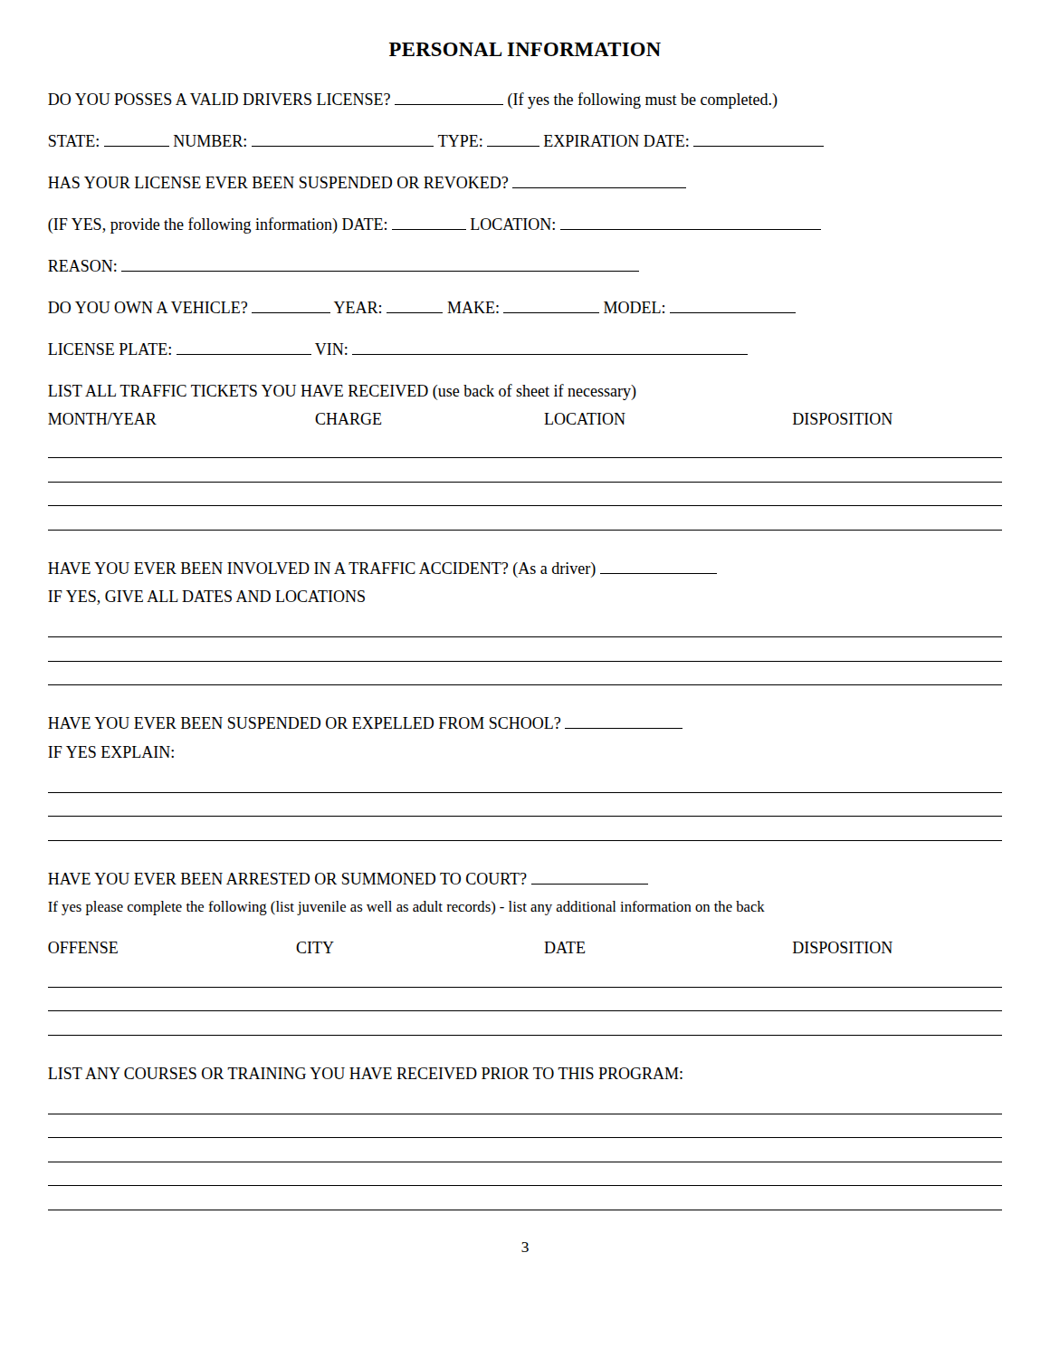PERSONAL INFORMATION
DO YOU POSSES A VALID DRIVERS LICENSE? (If yes the following must be completed.)
STATE: NUMBER: TYPE: EXPIRATION DATE:
HAS YOUR LICENSE EVER BEEN SUSPENDED OR REVOKED?
(IF YES, provide the following information) DATE: LOCATION:
REASON:
DO YOU OWN A VEHICLE? YEAR: MAKE: MODEL:
LICENSE PLATE: VIN:
LIST ALL TRAFFIC TICKETS YOU HAVE RECEIVED (use back of sheet if necessary)
MONTH/YEAR CHARGE LOCATION DISPOSITION
HAVE YOU EVER BEEN INVOLVED IN A TRAFFIC ACCIDENT? (As a driver)
IF YES, GIVE ALL DATES AND LOCATIONS
HAVE YOU EVER BEEN SUSPENDED OR EXPELLED FROM SCHOOL?
IF YES EXPLAIN:
HAVE YOU EVER BEEN ARRESTED OR SUMMONED TO COURT?
If yes please complete the following (list juvenile as well as adult records) - list any additional information on the back
OFFENSE CITY DATE DISPOSITION
LIST ANY COURSES OR TRAINING YOU HAVE RECEIVED PRIOR TO THIS PROGRAM:
3